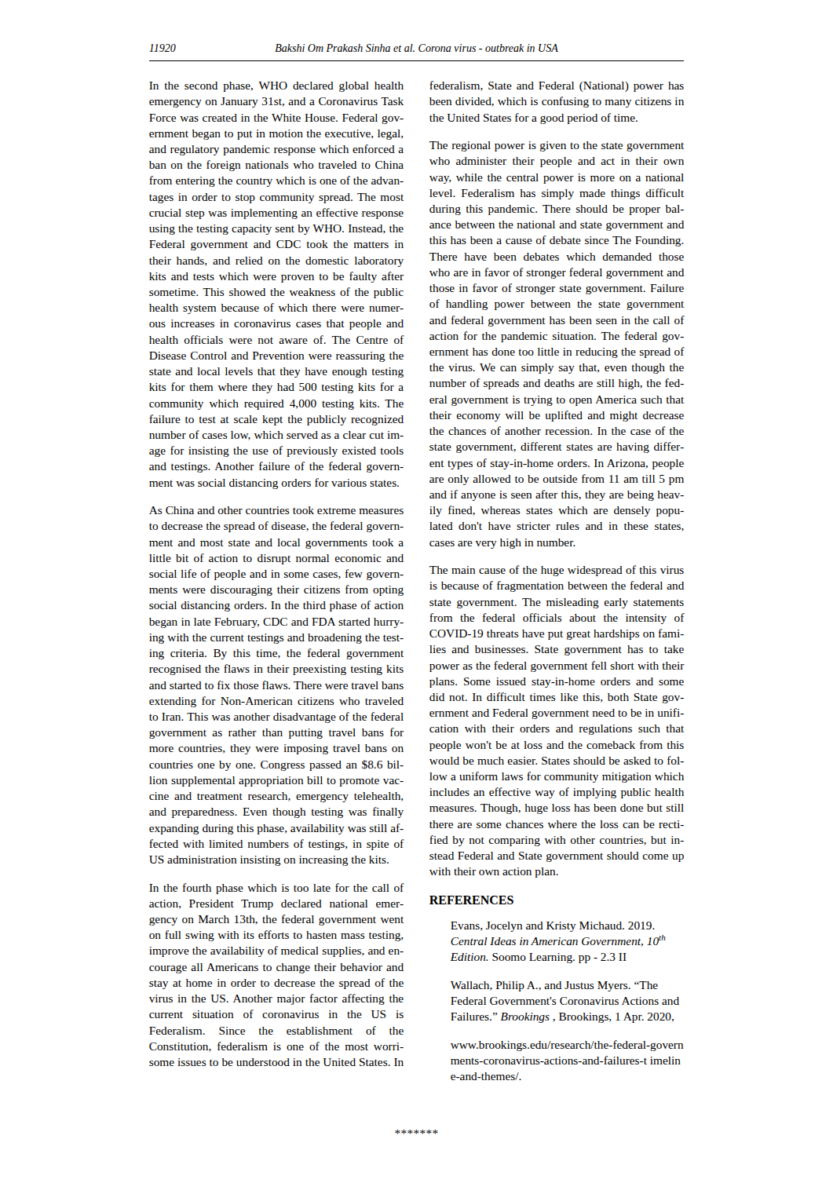11920 Bakshi Om Prakash Sinha et al. Corona virus - outbreak in USA
In the second phase, WHO declared global health emergency on January 31st, and a Coronavirus Task Force was created in the White House. Federal government began to put in motion the executive, legal, and regulatory pandemic response which enforced a ban on the foreign nationals who traveled to China from entering the country which is one of the advantages in order to stop community spread. The most crucial step was implementing an effective response using the testing capacity sent by WHO. Instead, the Federal government and CDC took the matters in their hands, and relied on the domestic laboratory kits and tests which were proven to be faulty after sometime. This showed the weakness of the public health system because of which there were numerous increases in coronavirus cases that people and health officials were not aware of. The Centre of Disease Control and Prevention were reassuring the state and local levels that they have enough testing kits for them where they had 500 testing kits for a community which required 4,000 testing kits. The failure to test at scale kept the publicly recognized number of cases low, which served as a clear cut image for insisting the use of previously existed tools and testings. Another failure of the federal government was social distancing orders for various states.
As China and other countries took extreme measures to decrease the spread of disease, the federal government and most state and local governments took a little bit of action to disrupt normal economic and social life of people and in some cases, few governments were discouraging their citizens from opting social distancing orders. In the third phase of action began in late February, CDC and FDA started hurrying with the current testings and broadening the testing criteria. By this time, the federal government recognised the flaws in their preexisting testing kits and started to fix those flaws. There were travel bans extending for Non-American citizens who traveled to Iran. This was another disadvantage of the federal government as rather than putting travel bans for more countries, they were imposing travel bans on countries one by one. Congress passed an $8.6 billion supplemental appropriation bill to promote vaccine and treatment research, emergency telehealth, and preparedness. Even though testing was finally expanding during this phase, availability was still affected with limited numbers of testings, in spite of US administration insisting on increasing the kits.
In the fourth phase which is too late for the call of action, President Trump declared national emergency on March 13th, the federal government went on full swing with its efforts to hasten mass testing, improve the availability of medical supplies, and encourage all Americans to change their behavior and stay at home in order to decrease the spread of the virus in the US. Another major factor affecting the current situation of coronavirus in the US is Federalism. Since the establishment of the Constitution, federalism is one of the most worrisome issues to be understood in the United States. In federalism, State and Federal (National) power has been divided, which is confusing to many citizens in the United States for a good period of time.
The regional power is given to the state government who administer their people and act in their own way, while the central power is more on a national level. Federalism has simply made things difficult during this pandemic. There should be proper balance between the national and state government and this has been a cause of debate since The Founding. There have been debates which demanded those who are in favor of stronger federal government and those in favor of stronger state government. Failure of handling power between the state government and federal government has been seen in the call of action for the pandemic situation. The federal government has done too little in reducing the spread of the virus. We can simply say that, even though the number of spreads and deaths are still high, the federal government is trying to open America such that their economy will be uplifted and might decrease the chances of another recession. In the case of the state government, different states are having different types of stay-in-home orders. In Arizona, people are only allowed to be outside from 11 am till 5 pm and if anyone is seen after this, they are being heavily fined, whereas states which are densely populated don't have stricter rules and in these states, cases are very high in number.
The main cause of the huge widespread of this virus is because of fragmentation between the federal and state government. The misleading early statements from the federal officials about the intensity of COVID-19 threats have put great hardships on families and businesses. State government has to take power as the federal government fell short with their plans. Some issued stay-in-home orders and some did not. In difficult times like this, both State government and Federal government need to be in unification with their orders and regulations such that people won't be at loss and the comeback from this would be much easier. States should be asked to follow a uniform laws for community mitigation which includes an effective way of implying public health measures. Though, huge loss has been done but still there are some chances where the loss can be rectified by not comparing with other countries, but instead Federal and State government should come up with their own action plan.
REFERENCES
Evans, Jocelyn and Kristy Michaud. 2019. Central Ideas in American Government, 10th Edition. Soomo Learning. pp - 2.3 II
Wallach, Philip A., and Justus Myers. “The Federal Government's Coronavirus Actions and Failures.” Brookings , Brookings, 1 Apr. 2020,
www.brookings.edu/research/the-federal-governments-coronavirus-actions-and-failures-t imeline-and-themes/.
*******